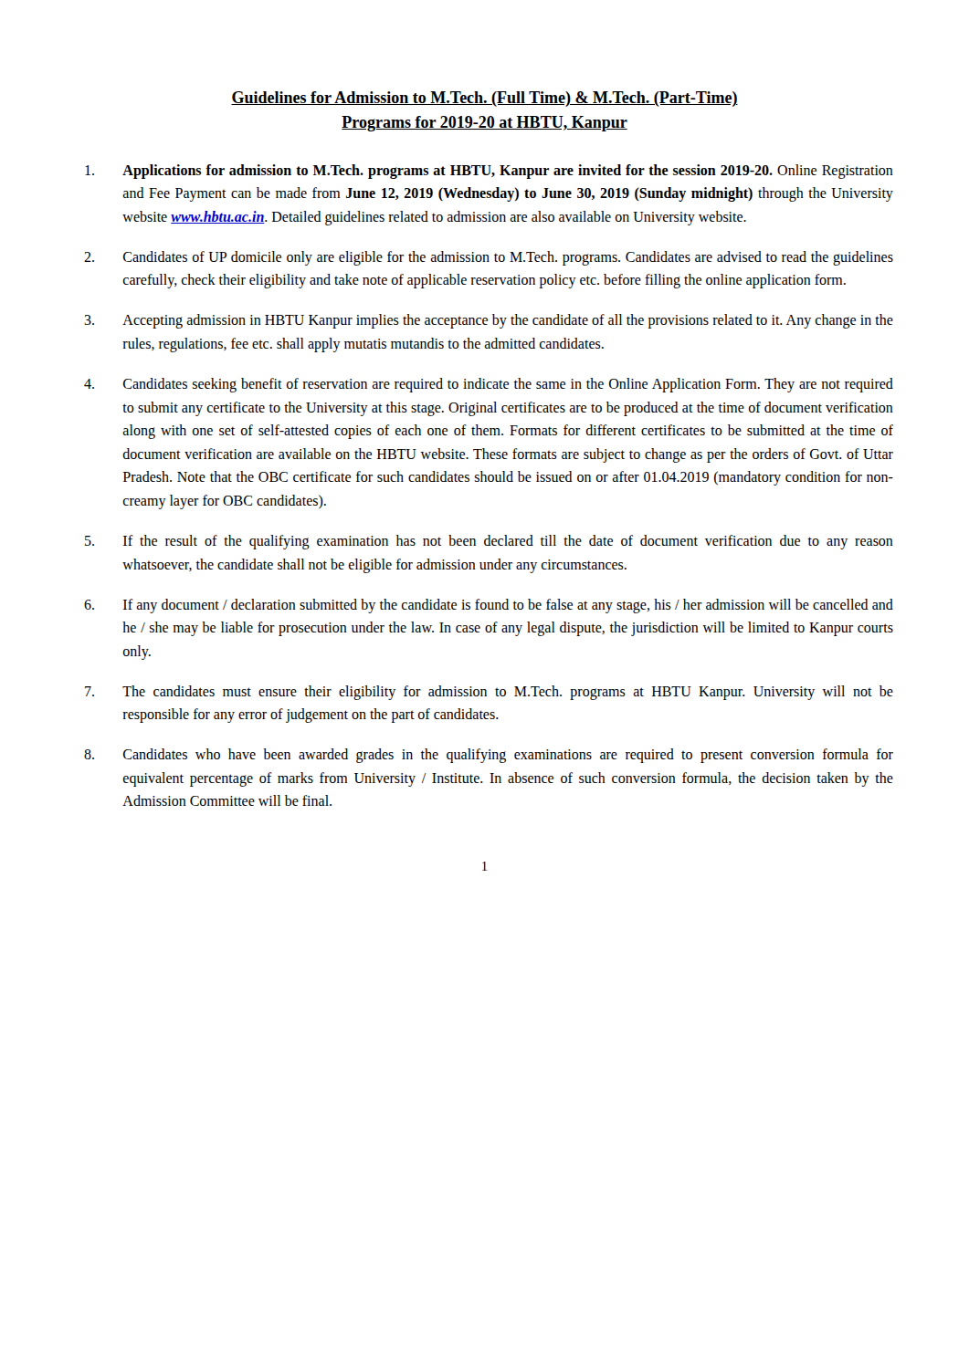Guidelines for Admission to M.Tech. (Full Time) & M.Tech. (Part-Time)
Programs for 2019-20 at HBTU, Kanpur
Applications for admission to M.Tech. programs at HBTU, Kanpur are invited for the session 2019-20. Online Registration and Fee Payment can be made from June 12, 2019 (Wednesday) to June 30, 2019 (Sunday midnight) through the University website www.hbtu.ac.in. Detailed guidelines related to admission are also available on University website.
Candidates of UP domicile only are eligible for the admission to M.Tech. programs. Candidates are advised to read the guidelines carefully, check their eligibility and take note of applicable reservation policy etc. before filling the online application form.
Accepting admission in HBTU Kanpur implies the acceptance by the candidate of all the provisions related to it. Any change in the rules, regulations, fee etc. shall apply mutatis mutandis to the admitted candidates.
Candidates seeking benefit of reservation are required to indicate the same in the Online Application Form. They are not required to submit any certificate to the University at this stage. Original certificates are to be produced at the time of document verification along with one set of self-attested copies of each one of them. Formats for different certificates to be submitted at the time of document verification are available on the HBTU website. These formats are subject to change as per the orders of Govt. of Uttar Pradesh. Note that the OBC certificate for such candidates should be issued on or after 01.04.2019 (mandatory condition for non-creamy layer for OBC candidates).
If the result of the qualifying examination has not been declared till the date of document verification due to any reason whatsoever, the candidate shall not be eligible for admission under any circumstances.
If any document / declaration submitted by the candidate is found to be false at any stage, his / her admission will be cancelled and he / she may be liable for prosecution under the law. In case of any legal dispute, the jurisdiction will be limited to Kanpur courts only.
The candidates must ensure their eligibility for admission to M.Tech. programs at HBTU Kanpur. University will not be responsible for any error of judgement on the part of candidates.
Candidates who have been awarded grades in the qualifying examinations are required to present conversion formula for equivalent percentage of marks from University / Institute. In absence of such conversion formula, the decision taken by the Admission Committee will be final.
1